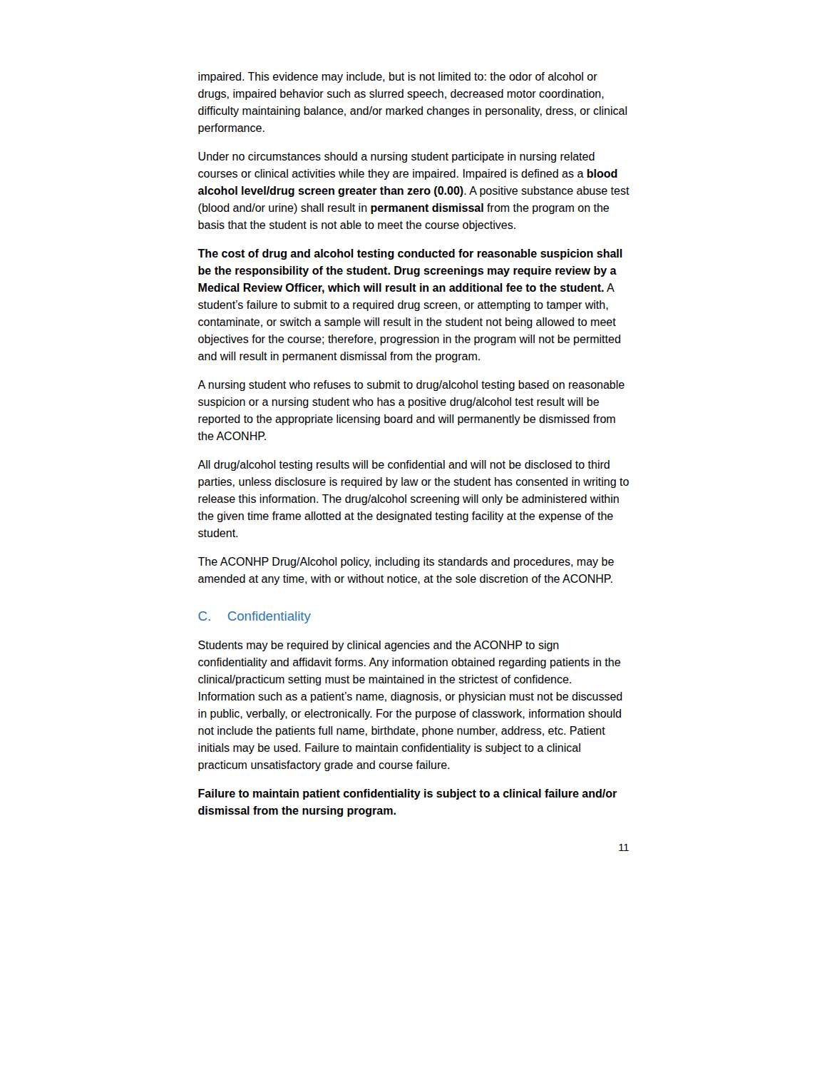impaired. This evidence may include, but is not limited to: the odor of alcohol or drugs, impaired behavior such as slurred speech, decreased motor coordination, difficulty maintaining balance, and/or marked changes in personality, dress, or clinical performance.
Under no circumstances should a nursing student participate in nursing related courses or clinical activities while they are impaired. Impaired is defined as a blood alcohol level/drug screen greater than zero (0.00). A positive substance abuse test (blood and/or urine) shall result in permanent dismissal from the program on the basis that the student is not able to meet the course objectives.
The cost of drug and alcohol testing conducted for reasonable suspicion shall be the responsibility of the student. Drug screenings may require review by a Medical Review Officer, which will result in an additional fee to the student. A student’s failure to submit to a required drug screen, or attempting to tamper with, contaminate, or switch a sample will result in the student not being allowed to meet objectives for the course; therefore, progression in the program will not be permitted and will result in permanent dismissal from the program.
A nursing student who refuses to submit to drug/alcohol testing based on reasonable suspicion or a nursing student who has a positive drug/alcohol test result will be reported to the appropriate licensing board and will permanently be dismissed from the ACONHP.
All drug/alcohol testing results will be confidential and will not be disclosed to third parties, unless disclosure is required by law or the student has consented in writing to release this information. The drug/alcohol screening will only be administered within the given time frame allotted at the designated testing facility at the expense of the student.
The ACONHP Drug/Alcohol policy, including its standards and procedures, may be amended at any time, with or without notice, at the sole discretion of the ACONHP.
C. Confidentiality
Students may be required by clinical agencies and the ACONHP to sign confidentiality and affidavit forms. Any information obtained regarding patients in the clinical/practicum setting must be maintained in the strictest of confidence. Information such as a patient’s name, diagnosis, or physician must not be discussed in public, verbally, or electronically. For the purpose of classwork, information should not include the patients full name, birthdate, phone number, address, etc. Patient initials may be used. Failure to maintain confidentiality is subject to a clinical practicum unsatisfactory grade and course failure.
Failure to maintain patient confidentiality is subject to a clinical failure and/or dismissal from the nursing program.
11